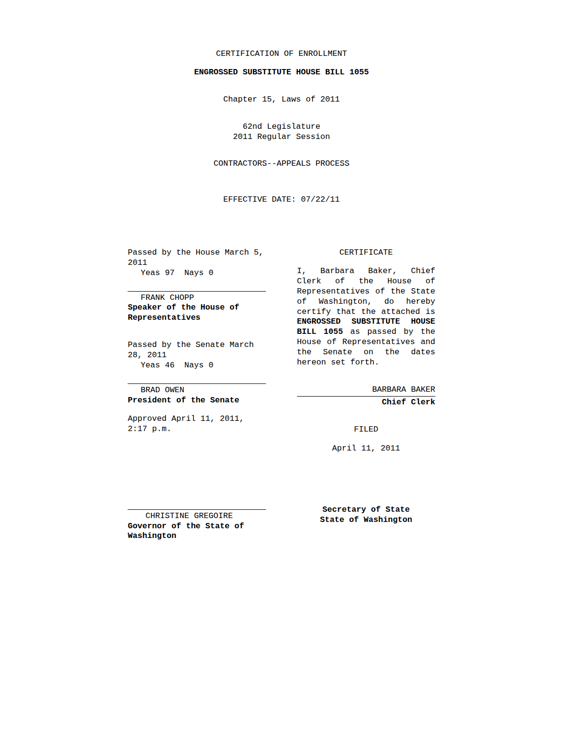CERTIFICATION OF ENROLLMENT
ENGROSSED SUBSTITUTE HOUSE BILL 1055
Chapter 15, Laws of 2011
62nd Legislature
2011 Regular Session
CONTRACTORS--APPEALS PROCESS
EFFECTIVE DATE: 07/22/11
Passed by the House March 5, 2011
Yeas 97 Nays 0
FRANK CHOPP
Speaker of the House of Representatives
Passed by the Senate March 28, 2011
Yeas 46 Nays 0
BRAD OWEN
President of the Senate
Approved April 11, 2011, 2:17 p.m.
CERTIFICATE
I, Barbara Baker, Chief Clerk of the House of Representatives of the State of Washington, do hereby certify that the attached is ENGROSSED SUBSTITUTE HOUSE BILL 1055 as passed by the House of Representatives and the Senate on the dates hereon set forth.
BARBARA BAKER
Chief Clerk
FILED
April 11, 2011
CHRISTINE GREGOIRE
Governor of the State of Washington
Secretary of State
State of Washington